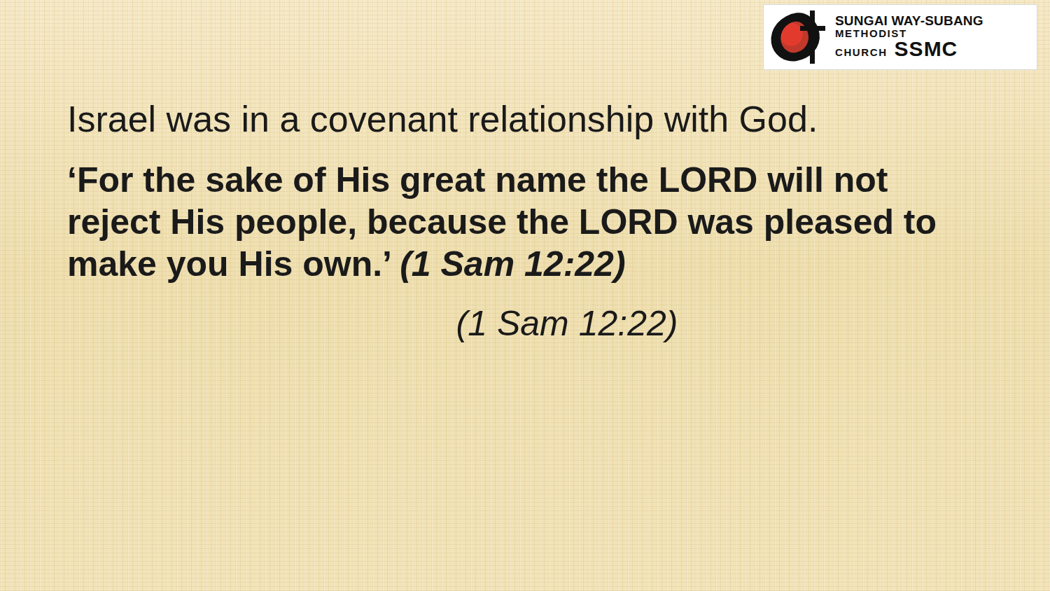SUNGAI WAY-SUBANG
METHODIST
CHURCH
SSMC
Israel was in a covenant relationship with God.
‘For the sake of His great name the LORD will not reject His people, because the LORD was pleased to make you His own.’ (1 Sam 12:22)
(1 Sam 12:22)